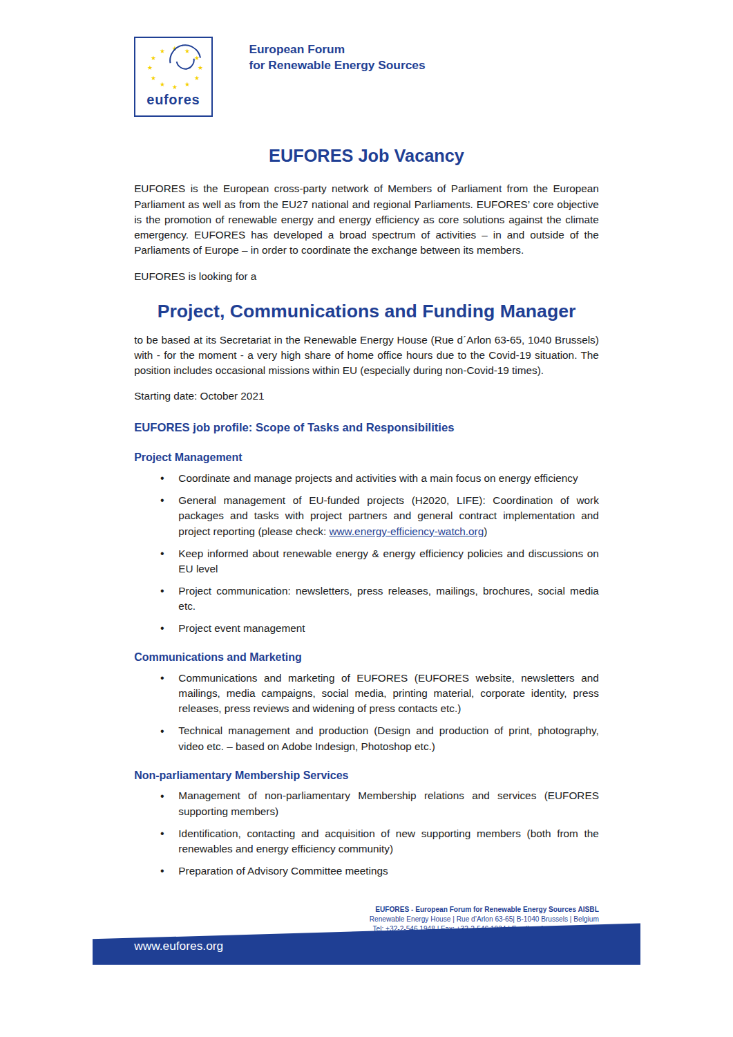★ ★ ★ ★ ★ ★ ★ ★ ★ ★ ★ ★
eufores
European Forum
for Renewable Energy Sources
EUFORES Job Vacancy
EUFORES is the European cross-party network of Members of Parliament from the European Parliament as well as from the EU27 national and regional Parliaments. EUFORES’ core objective is the promotion of renewable energy and energy efficiency as core solutions against the climate emergency. EUFORES has developed a broad spectrum of activities – in and outside of the Parliaments of Europe – in order to coordinate the exchange between its members.
EUFORES is looking for a
Project, Communications and Funding Manager
to be based at its Secretariat in the Renewable Energy House (Rue d´Arlon 63-65, 1040 Brussels) with - for the moment - a very high share of home office hours due to the Covid-19 situation. The position includes occasional missions within EU (especially during non-Covid-19 times).
Starting date: October 2021
EUFORES job profile: Scope of Tasks and Responsibilities
Project Management
Coordinate and manage projects and activities with a main focus on energy efficiency
General management of EU-funded projects (H2020, LIFE): Coordination of work packages and tasks with project partners and general contract implementation and project reporting (please check: www.energy-efficiency-watch.org)
Keep informed about renewable energy & energy efficiency policies and discussions on EU level
Project communication: newsletters, press releases, mailings, brochures, social media etc.
Project event management
Communications and Marketing
Communications and marketing of EUFORES (EUFORES website, newsletters and mailings, media campaigns, social media, printing material, corporate identity, press releases, press reviews and widening of press contacts etc.)
Technical management and production (Design and production of print, photography, video etc. – based on Adobe Indesign, Photoshop etc.)
Non-parliamentary Membership Services
Management of non-parliamentary Membership relations and services (EUFORES supporting members)
Identification, contacting and acquisition of new supporting members (both from the renewables and energy efficiency community)
Preparation of Advisory Committee meetings
www.eufores.org
EUFORES - European Forum for Renewable Energy Sources AISBL
Renewable Energy House | Rue d’Arlon 63-65| B-1040 Brussels | Belgium
Tel: +32-2-546 1948 | Fax: +32-2-546 1934 | Email: eufores@eufores.org